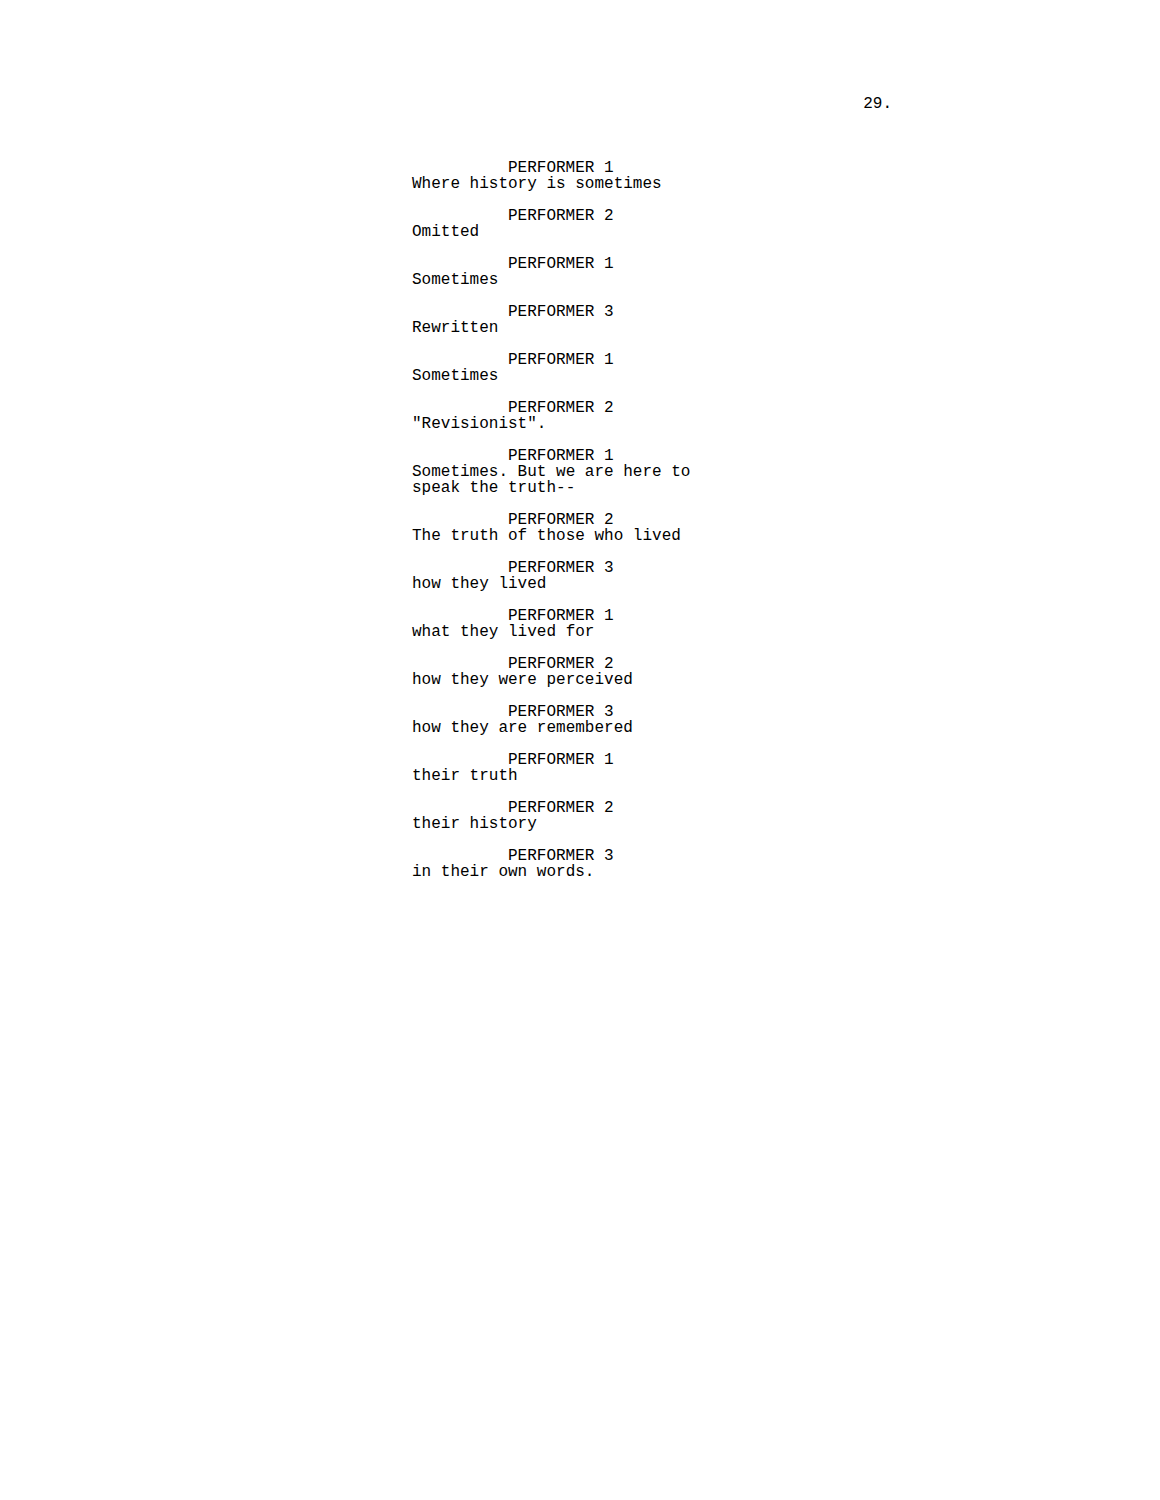29.
Performer 1
Where history is sometimes
Performer 2
Omitted
Performer 1
Sometimes
Performer 3
Rewritten
Performer 1
Sometimes
Performer 2
"Revisionist".
Performer 1
Sometimes. But we are here to speak the truth--
Performer 2
The truth of those who lived
Performer 3
how they lived
Performer 1
what they lived for
Performer 2
how they were perceived
Performer 3
how they are remembered
Performer 1
their truth
Performer 2
their history
Performer 3
in their own words.